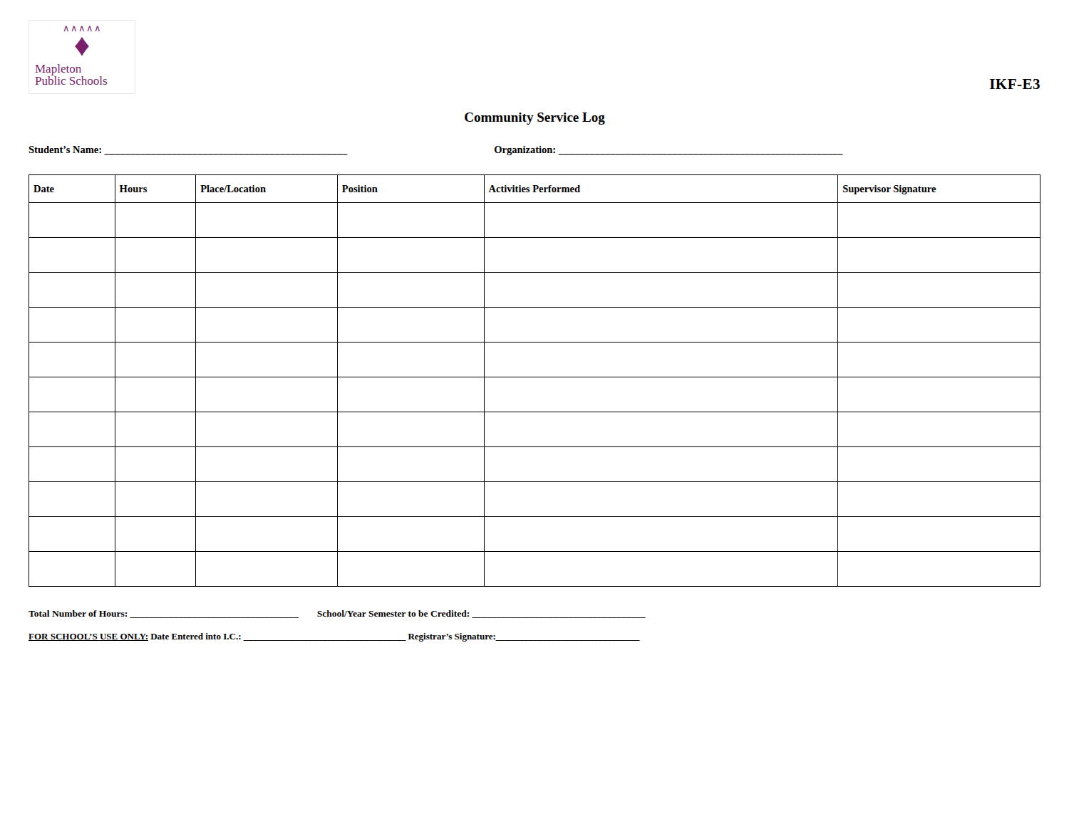∧∧∧∧∧ ♦
Mapleton
Public Schools
IKF-E3
Community Service Log
Student’s Name: _______________________________________________
Organization: _______________________________________________________
| Date | Hours | Place/Location | Position | Activities Performed | Supervisor Signature |
| --- | --- | --- | --- | --- | --- |
Total Number of Hours: ___________________________________ School/Year Semester to be Credited: ____________________________________
FOR SCHOOL’S USE ONLY: Date Entered into I.C.: ___________________________________ Registrar’s Signature:_______________________________